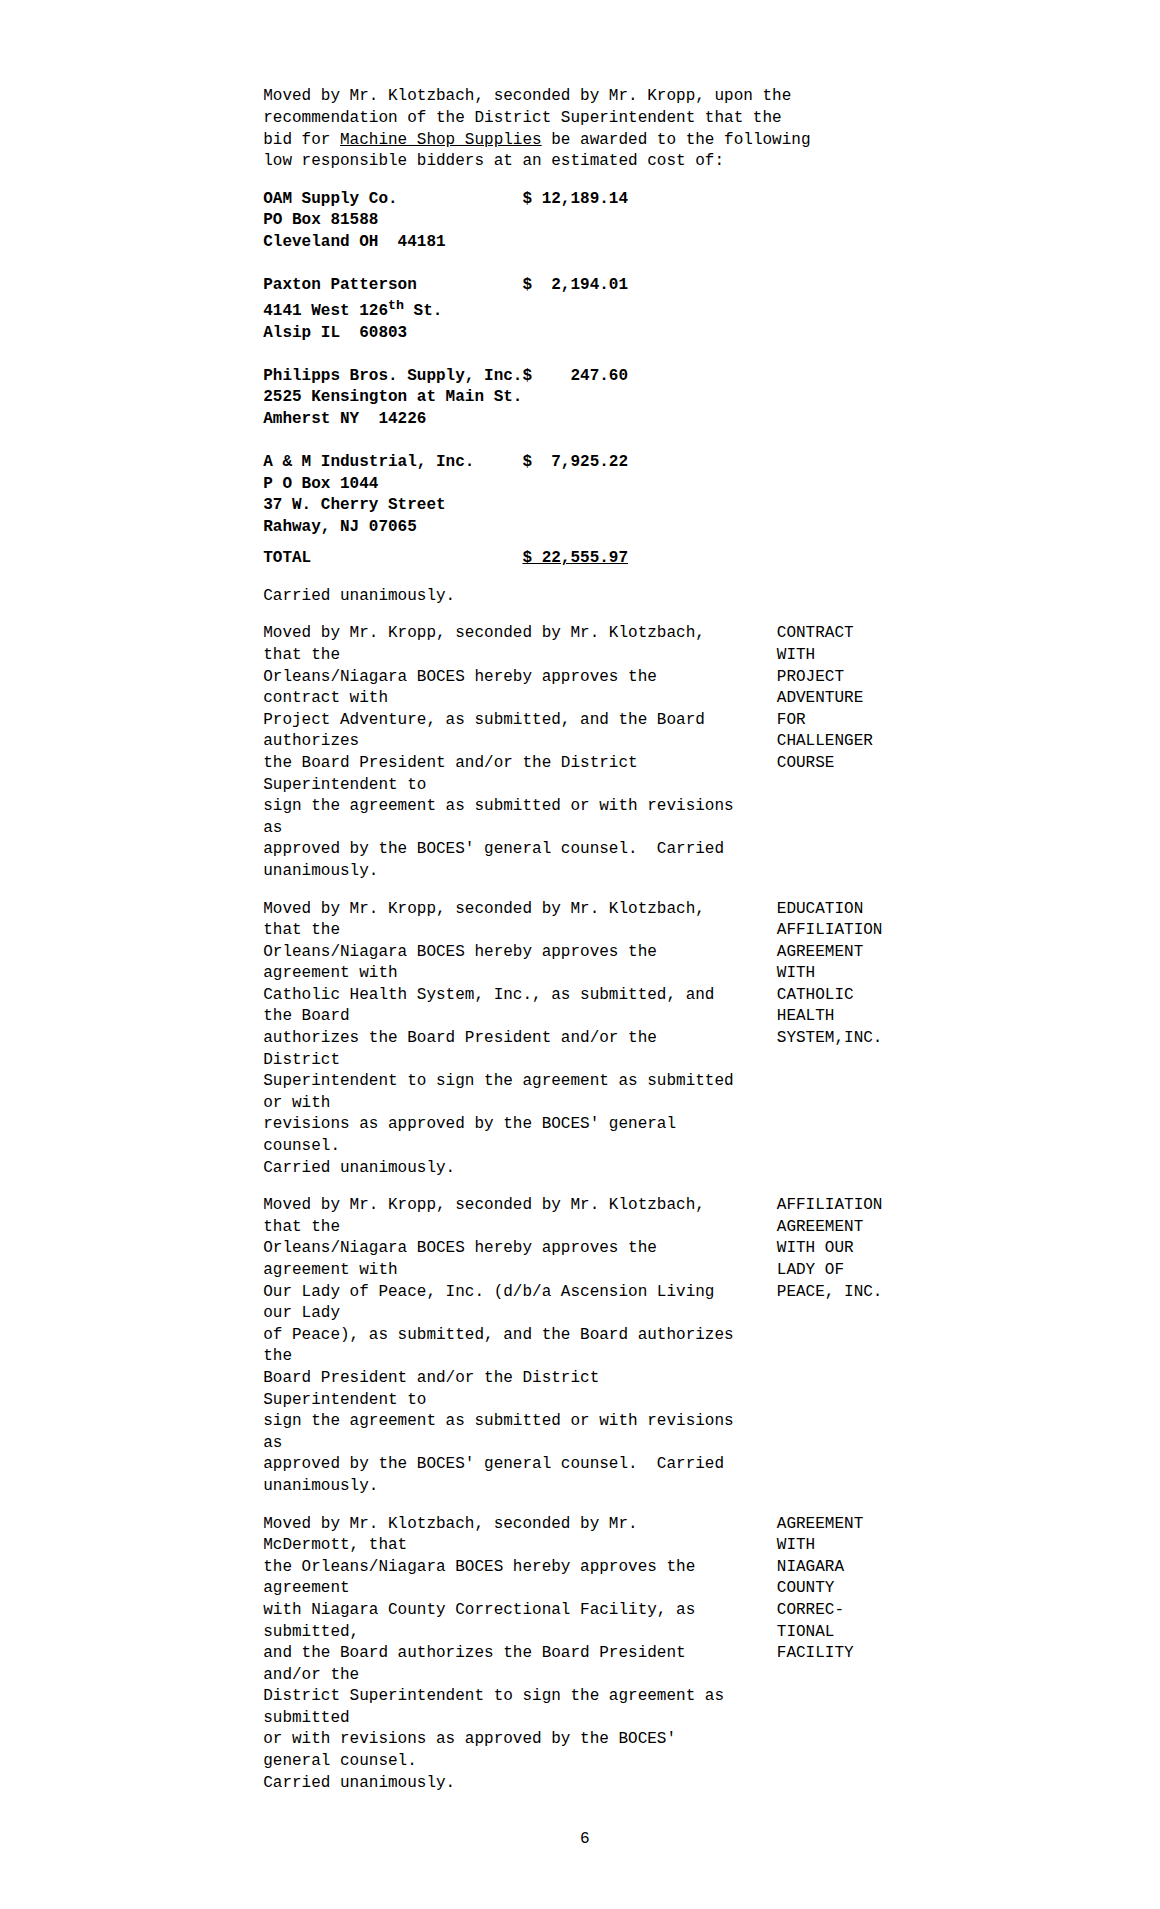Moved by Mr. Klotzbach, seconded by Mr. Kropp, upon the recommendation of the District Superintendent that the bid for Machine Shop Supplies be awarded to the following low responsible bidders at an estimated cost of:
| OAM Supply Co. PO Box 81588 Cleveland OH 44181 | $ 12,189.14 |
| Paxton Patterson 4141 West 126 th St. Alsip IL 60803 | $ 2,194.01 |
| Philipps Bros. Supply, Inc. 2525 Kensington at Main St. Amherst NY 14226 | $ 247.60 |
| A & M Industrial, Inc. P O Box 1044 37 W. Cherry Street Rahway, NJ 07065 | $ 7,925.22 |
| TOTAL | $ 22,555.97 |
Carried unanimously.
Moved by Mr. Kropp, seconded by Mr. Klotzbach, that the Orleans/Niagara BOCES hereby approves the contract with Project Adventure, as submitted, and the Board authorizes the Board President and/or the District Superintendent to sign the agreement as submitted or with revisions as approved by the BOCES' general counsel. Carried unanimously.
CONTRACT WITH PROJECT ADVENTURE FOR CHALLENGER COURSE
Moved by Mr. Kropp, seconded by Mr. Klotzbach, that the Orleans/Niagara BOCES hereby approves the agreement with Catholic Health System, Inc., as submitted, and the Board authorizes the Board President and/or the District Superintendent to sign the agreement as submitted or with revisions as approved by the BOCES' general counsel. Carried unanimously.
EDUCATION AFFILIATION AGREEMENT WITH CATHOLIC HEALTH SYSTEM,INC.
Moved by Mr. Kropp, seconded by Mr. Klotzbach, that the Orleans/Niagara BOCES hereby approves the agreement with Our Lady of Peace, Inc. (d/b/a Ascension Living our Lady of Peace), as submitted, and the Board authorizes the Board President and/or the District Superintendent to sign the agreement as submitted or with revisions as approved by the BOCES' general counsel. Carried unanimously.
AFFILIATION AGREEMENT WITH OUR LADY OF PEACE, INC.
Moved by Mr. Klotzbach, seconded by Mr. McDermott, that the Orleans/Niagara BOCES hereby approves the agreement with Niagara County Correctional Facility, as submitted, and the Board authorizes the Board President and/or the District Superintendent to sign the agreement as submitted or with revisions as approved by the BOCES' general counsel. Carried unanimously.
AGREEMENT WITH NIAGARA COUNTY CORREC- TIONAL FACILITY
6